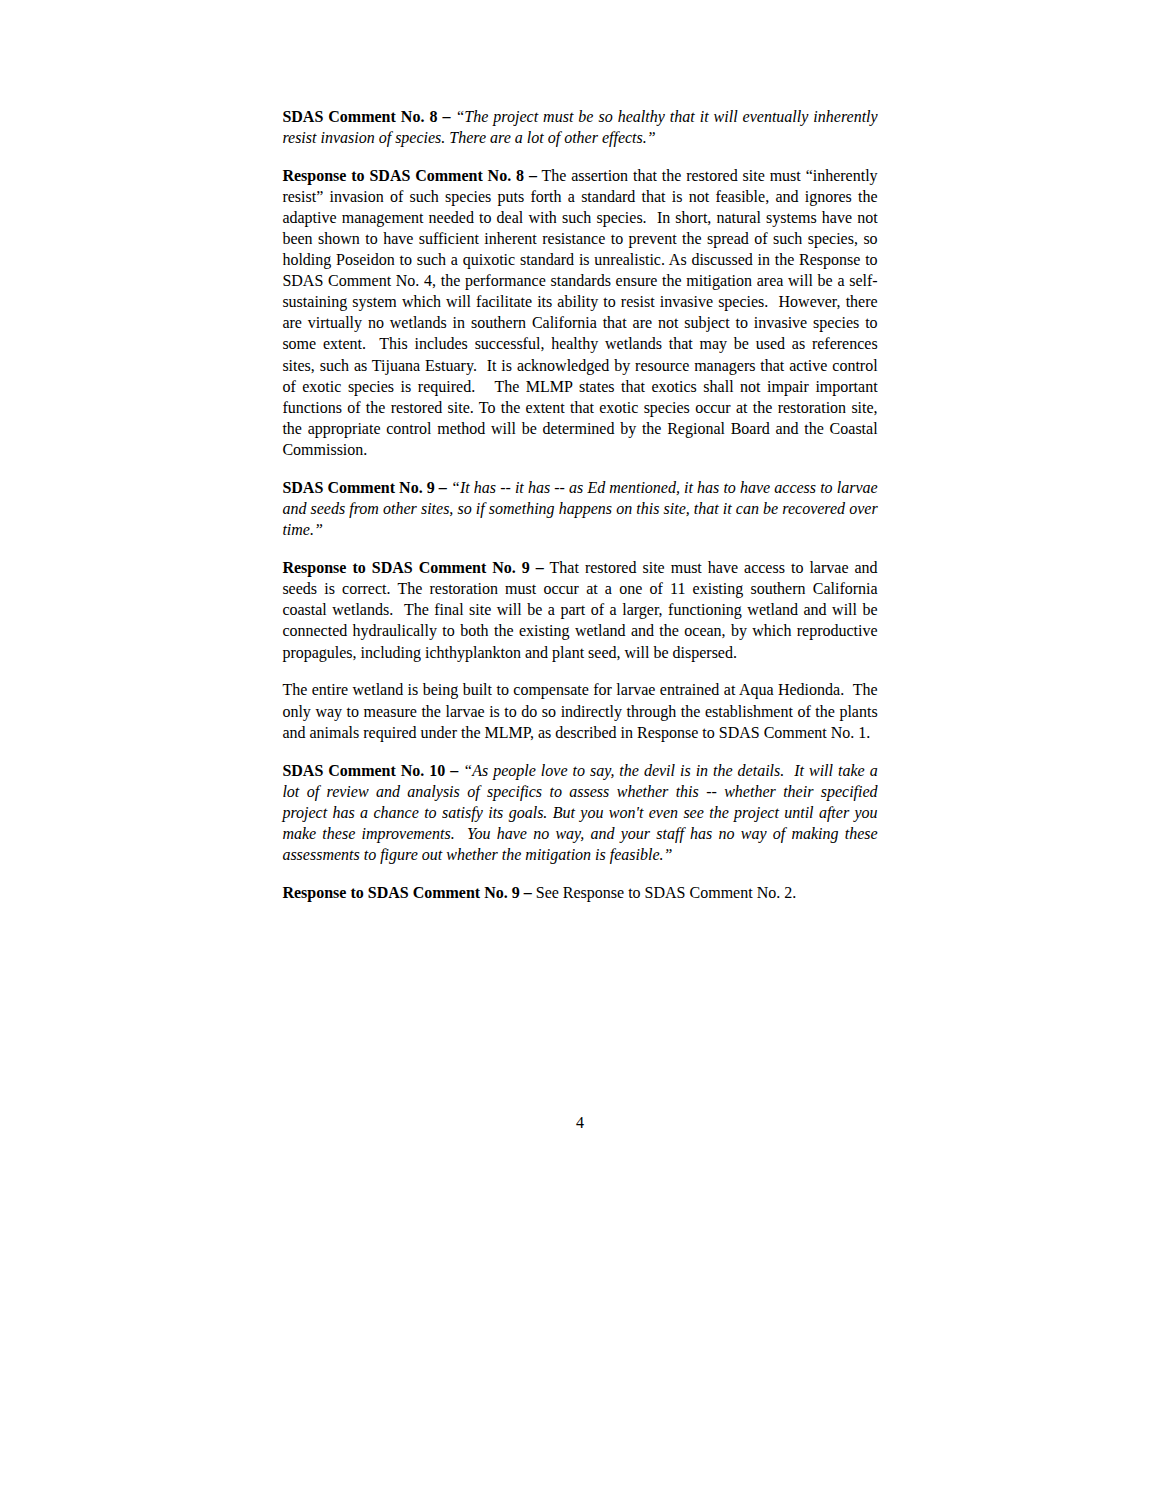SDAS Comment No. 8 – “The project must be so healthy that it will eventually inherently resist invasion of species. There are a lot of other effects.”
Response to SDAS Comment No. 8 – The assertion that the restored site must “inherently resist” invasion of such species puts forth a standard that is not feasible, and ignores the adaptive management needed to deal with such species. In short, natural systems have not been shown to have sufficient inherent resistance to prevent the spread of such species, so holding Poseidon to such a quixotic standard is unrealistic. As discussed in the Response to SDAS Comment No. 4, the performance standards ensure the mitigation area will be a self-sustaining system which will facilitate its ability to resist invasive species. However, there are virtually no wetlands in southern California that are not subject to invasive species to some extent. This includes successful, healthy wetlands that may be used as references sites, such as Tijuana Estuary. It is acknowledged by resource managers that active control of exotic species is required. The MLMP states that exotics shall not impair important functions of the restored site. To the extent that exotic species occur at the restoration site, the appropriate control method will be determined by the Regional Board and the Coastal Commission.
SDAS Comment No. 9 – “It has -- it has -- as Ed mentioned, it has to have access to larvae and seeds from other sites, so if something happens on this site, that it can be recovered over time.”
Response to SDAS Comment No. 9 – That restored site must have access to larvae and seeds is correct. The restoration must occur at a one of 11 existing southern California coastal wetlands. The final site will be a part of a larger, functioning wetland and will be connected hydraulically to both the existing wetland and the ocean, by which reproductive propagules, including ichthyplankton and plant seed, will be dispersed.
The entire wetland is being built to compensate for larvae entrained at Aqua Hedionda. The only way to measure the larvae is to do so indirectly through the establishment of the plants and animals required under the MLMP, as described in Response to SDAS Comment No. 1.
SDAS Comment No. 10 – “As people love to say, the devil is in the details. It will take a lot of review and analysis of specifics to assess whether this -- whether their specified project has a chance to satisfy its goals. But you won't even see the project until after you make these improvements. You have no way, and your staff has no way of making these assessments to figure out whether the mitigation is feasible.”
Response to SDAS Comment No. 9 – See Response to SDAS Comment No. 2.
4